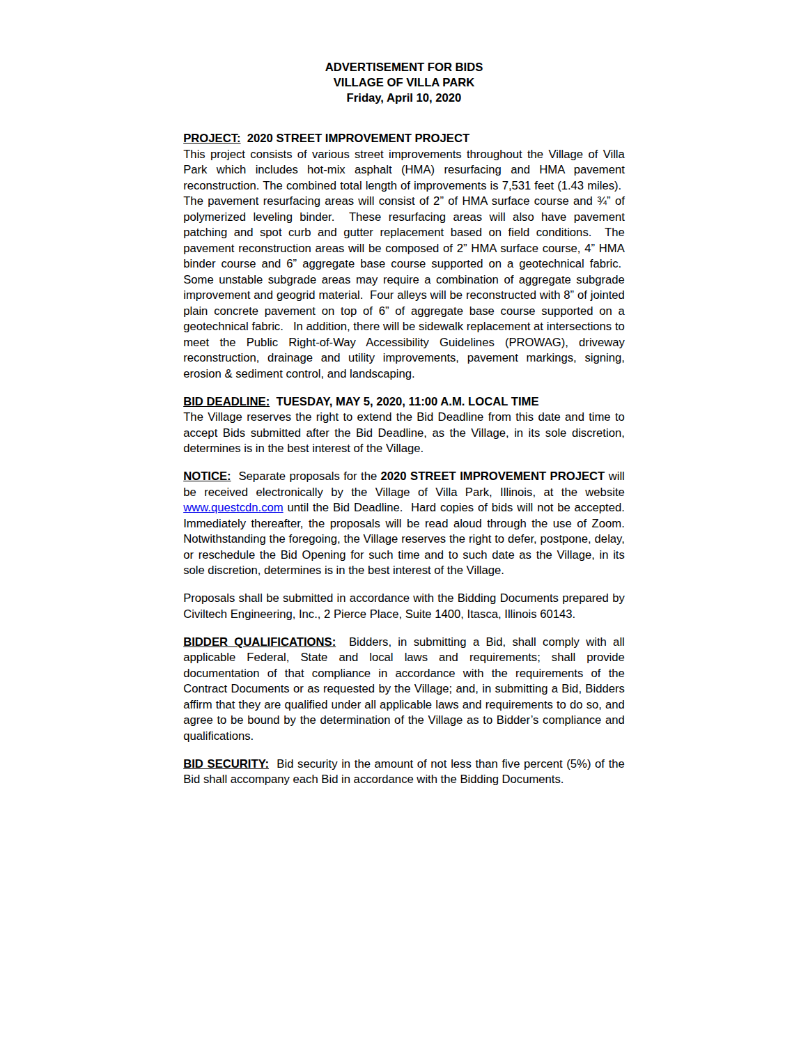ADVERTISEMENT FOR BIDS
VILLAGE OF VILLA PARK
Friday, April 10, 2020
PROJECT: 2020 STREET IMPROVEMENT PROJECT
This project consists of various street improvements throughout the Village of Villa Park which includes hot-mix asphalt (HMA) resurfacing and HMA pavement reconstruction. The combined total length of improvements is 7,531 feet (1.43 miles). The pavement resurfacing areas will consist of 2” of HMA surface course and ¾” of polymerized leveling binder. These resurfacing areas will also have pavement patching and spot curb and gutter replacement based on field conditions. The pavement reconstruction areas will be composed of 2” HMA surface course, 4” HMA binder course and 6” aggregate base course supported on a geotechnical fabric. Some unstable subgrade areas may require a combination of aggregate subgrade improvement and geogrid material. Four alleys will be reconstructed with 8” of jointed plain concrete pavement on top of 6” of aggregate base course supported on a geotechnical fabric. In addition, there will be sidewalk replacement at intersections to meet the Public Right-of-Way Accessibility Guidelines (PROWAG), driveway reconstruction, drainage and utility improvements, pavement markings, signing, erosion & sediment control, and landscaping.
BID DEADLINE: TUESDAY, MAY 5, 2020, 11:00 A.M. LOCAL TIME
The Village reserves the right to extend the Bid Deadline from this date and time to accept Bids submitted after the Bid Deadline, as the Village, in its sole discretion, determines is in the best interest of the Village.
NOTICE: Separate proposals for the 2020 STREET IMPROVEMENT PROJECT will be received electronically by the Village of Villa Park, Illinois, at the website www.questcdn.com until the Bid Deadline. Hard copies of bids will not be accepted. Immediately thereafter, the proposals will be read aloud through the use of Zoom. Notwithstanding the foregoing, the Village reserves the right to defer, postpone, delay, or reschedule the Bid Opening for such time and to such date as the Village, in its sole discretion, determines is in the best interest of the Village.
Proposals shall be submitted in accordance with the Bidding Documents prepared by Civiltech Engineering, Inc., 2 Pierce Place, Suite 1400, Itasca, Illinois 60143.
BIDDER QUALIFICATIONS: Bidders, in submitting a Bid, shall comply with all applicable Federal, State and local laws and requirements; shall provide documentation of that compliance in accordance with the requirements of the Contract Documents or as requested by the Village; and, in submitting a Bid, Bidders affirm that they are qualified under all applicable laws and requirements to do so, and agree to be bound by the determination of the Village as to Bidder’s compliance and qualifications.
BID SECURITY: Bid security in the amount of not less than five percent (5%) of the Bid shall accompany each Bid in accordance with the Bidding Documents.